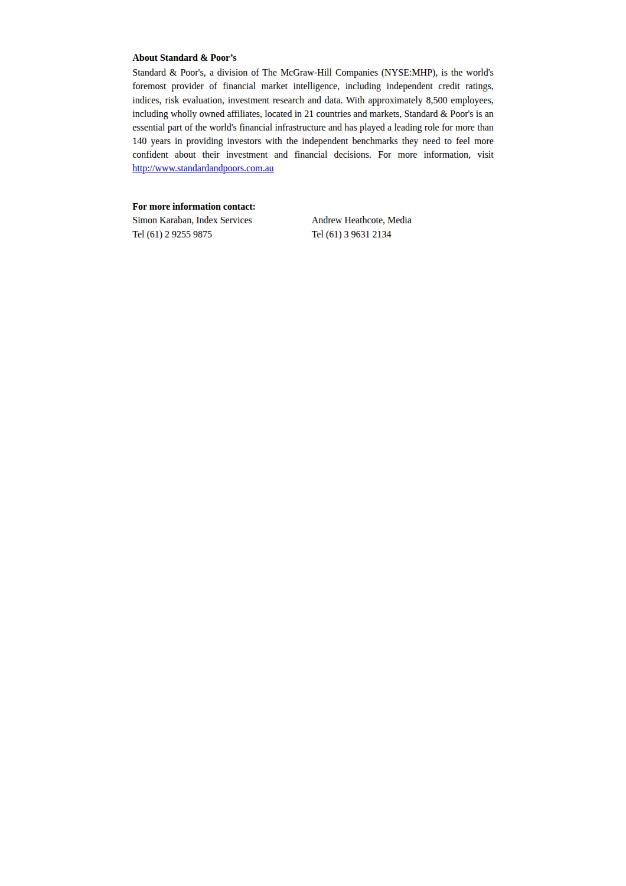About Standard & Poor’s
Standard & Poor's, a division of The McGraw-Hill Companies (NYSE:MHP), is the world's foremost provider of financial market intelligence, including independent credit ratings, indices, risk evaluation, investment research and data. With approximately 8,500 employees, including wholly owned affiliates, located in 21 countries and markets, Standard & Poor's is an essential part of the world's financial infrastructure and has played a leading role for more than 140 years in providing investors with the independent benchmarks they need to feel more confident about their investment and financial decisions. For more information, visit http://www.standardandpoors.com.au
For more information contact:
| Simon Karaban, Index Services | Andrew Heathcote, Media |
| Tel (61) 2 9255 9875 | Tel (61) 3 9631 2134 |